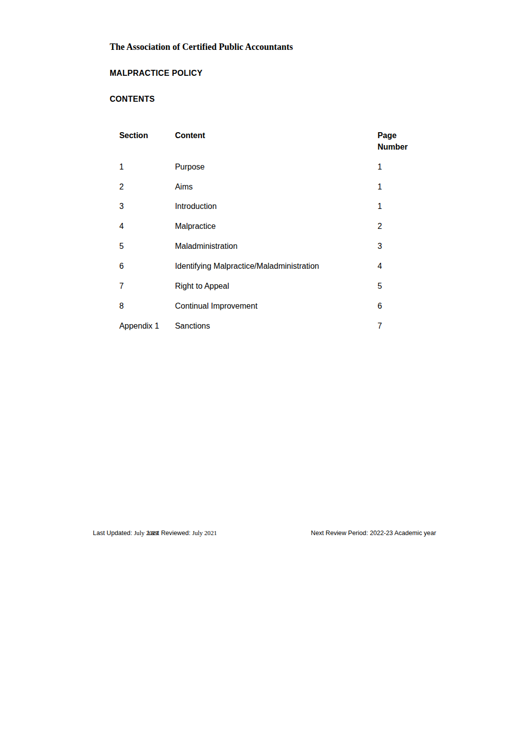The Association of Certified Public Accountants
MALPRACTICE POLICY
CONTENTS
| Section | Content | Page Number |
| --- | --- | --- |
| 1 | Purpose | 1 |
| 2 | Aims | 1 |
| 3 | Introduction | 1 |
| 4 | Malpractice | 2 |
| 5 | Maladministration | 3 |
| 6 | Identifying Malpractice/Maladministration | 4 |
| 7 | Right to Appeal | 5 |
| 8 | Continual Improvement | 6 |
| Appendix 1 | Sanctions | 7 |
Last Updated: July 2021 Last Reviewed: July 2021 Next Review Period: 2022-23 Academic year